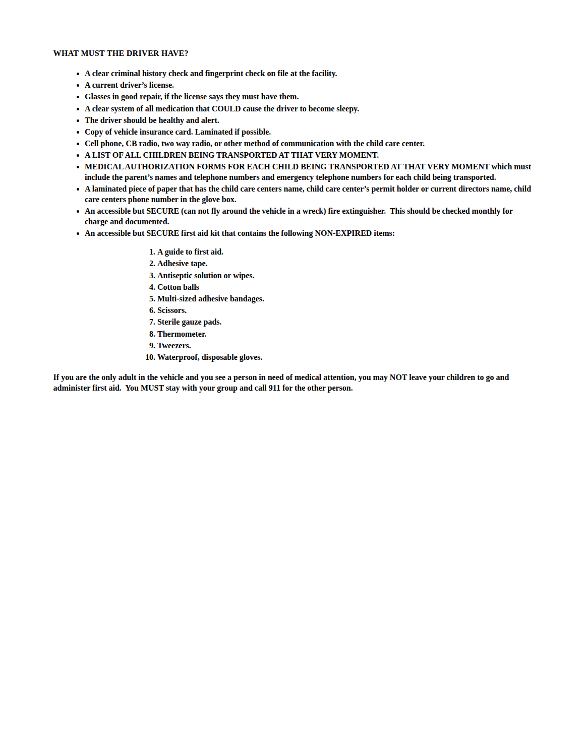WHAT MUST THE DRIVER HAVE?
A clear criminal history check and fingerprint check on file at the facility.
A current driver’s license.
Glasses in good repair, if the license says they must have them.
A clear system of all medication that COULD cause the driver to become sleepy.
The driver should be healthy and alert.
Copy of vehicle insurance card. Laminated if possible.
Cell phone, CB radio, two way radio, or other method of communication with the child care center.
A LIST OF ALL CHILDREN BEING TRANSPORTED AT THAT VERY MOMENT.
MEDICAL AUTHORIZATION FORMS FOR EACH CHILD BEING TRANSPORTED AT THAT VERY MOMENT which must include the parent’s names and telephone numbers and emergency telephone numbers for each child being transported.
A laminated piece of paper that has the child care centers name, child care center’s permit holder or current directors name, child care centers phone number in the glove box.
An accessible but SECURE (can not fly around the vehicle in a wreck) fire extinguisher. This should be checked monthly for charge and documented.
An accessible but SECURE first aid kit that contains the following NON-EXPIRED items:
A guide to first aid.
Adhesive tape.
Antiseptic solution or wipes.
Cotton balls
Multi-sized adhesive bandages.
Scissors.
Sterile gauze pads.
Thermometer.
Tweezers.
Waterproof, disposable gloves.
If you are the only adult in the vehicle and you see a person in need of medical attention, you may NOT leave your children to go and administer first aid. You MUST stay with your group and call 911 for the other person.